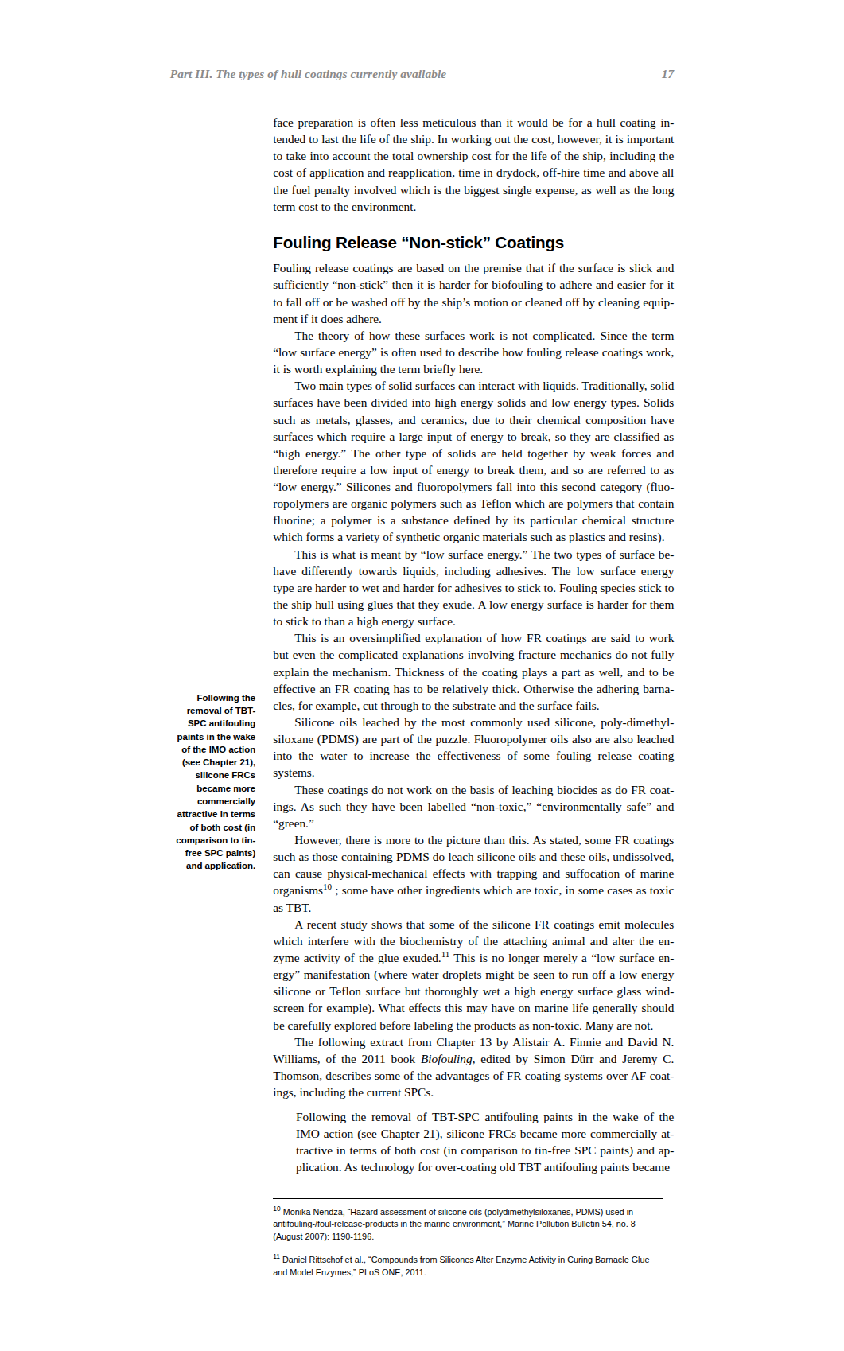Part III. The types of hull coatings currently available 17
face preparation is often less meticulous than it would be for a hull coating intended to last the life of the ship. In working out the cost, however, it is important to take into account the total ownership cost for the life of the ship, including the cost of application and reapplication, time in drydock, off-hire time and above all the fuel penalty involved which is the biggest single expense, as well as the long term cost to the environment.
Fouling Release “Non-stick” Coatings
Fouling release coatings are based on the premise that if the surface is slick and sufficiently “non-stick” then it is harder for biofouling to adhere and easier for it to fall off or be washed off by the ship’s motion or cleaned off by cleaning equipment if it does adhere.
The theory of how these surfaces work is not complicated. Since the term “low surface energy” is often used to describe how fouling release coatings work, it is worth explaining the term briefly here.
Two main types of solid surfaces can interact with liquids. Traditionally, solid surfaces have been divided into high energy solids and low energy types. Solids such as metals, glasses, and ceramics, due to their chemical composition have surfaces which require a large input of energy to break, so they are classified as “high energy.” The other type of solids are held together by weak forces and therefore require a low input of energy to break them, and so are referred to as “low energy.” Silicones and fluoropolymers fall into this second category (fluoropolymers are organic polymers such as Teflon which are polymers that contain fluorine; a polymer is a substance defined by its particular chemical structure which forms a variety of synthetic organic materials such as plastics and resins).
This is what is meant by “low surface energy.” The two types of surface behave differently towards liquids, including adhesives. The low surface energy type are harder to wet and harder for adhesives to stick to. Fouling species stick to the ship hull using glues that they exude. A low energy surface is harder for them to stick to than a high energy surface.
This is an oversimplified explanation of how FR coatings are said to work but even the complicated explanations involving fracture mechanics do not fully explain the mechanism. Thickness of the coating plays a part as well, and to be effective an FR coating has to be relatively thick. Otherwise the adhering barnacles, for example, cut through to the substrate and the surface fails.
Silicone oils leached by the most commonly used silicone, poly-dimethyl-siloxane (PDMS) are part of the puzzle. Fluoropolymer oils also are also leached into the water to increase the effectiveness of some fouling release coating systems.
These coatings do not work on the basis of leaching biocides as do FR coatings. As such they have been labelled “non-toxic,” “environmentally safe” and “green.”
However, there is more to the picture than this. As stated, some FR coatings such as those containing PDMS do leach silicone oils and these oils, undissolved, can cause physical-mechanical effects with trapping and suffocation of marine organisms10 ; some have other ingredients which are toxic, in some cases as toxic as TBT.
A recent study shows that some of the silicone FR coatings emit molecules which interfere with the biochemistry of the attaching animal and alter the enzyme activity of the glue exuded.11 This is no longer merely a “low surface energy” manifestation (where water droplets might be seen to run off a low energy silicone or Teflon surface but thoroughly wet a high energy surface glass windscreen for example). What effects this may have on marine life generally should be carefully explored before labeling the products as non-toxic. Many are not.
The following extract from Chapter 13 by Alistair A. Finnie and David N. Williams, of the 2011 book Biofouling, edited by Simon Dürr and Jeremy C. Thomson, describes some of the advantages of FR coating systems over AF coatings, including the current SPCs.
Following the removal of TBT-SPC antifouling paints in the wake of the IMO action (see Chapter 21), silicone FRCs became more commercially attractive in terms of both cost (in comparison to tin-free SPC paints) and application. As technology for over-coating old TBT antifouling paints became
Following the removal of TBT-SPC antifouling paints in the wake of the IMO action (see Chapter 21), silicone FRCs became more commercially attractive in terms of both cost (in comparison to tin-free SPC paints) and application.
10 Monika Nendza, “Hazard assessment of silicone oils (polydimethylsiloxanes, PDMS) used in antifouling-/foul-release-products in the marine environment,” Marine Pollution Bulletin 54, no. 8 (August 2007): 1190-1196.
11 Daniel Rittschof et al., “Compounds from Silicones Alter Enzyme Activity in Curing Barnacle Glue and Model Enzymes,” PLoS ONE, 2011.